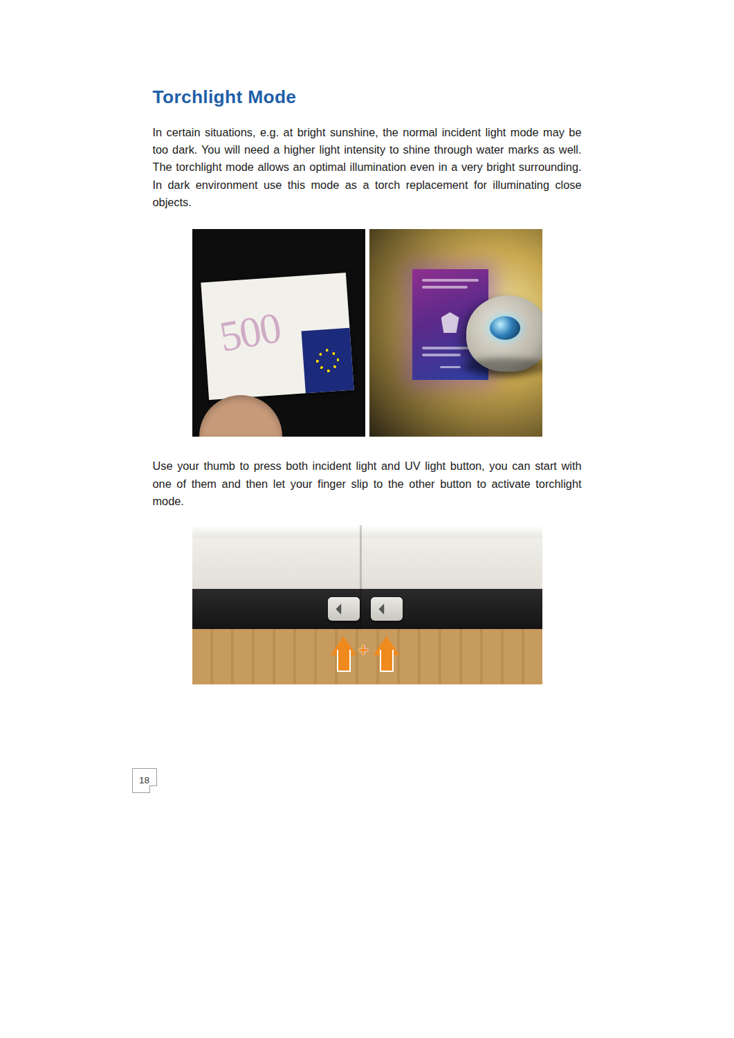Torchlight Mode
In certain situations, e.g. at bright sunshine, the normal incident light mode may be too dark. You will need a higher light intensity to shine through water marks as well. The torchlight mode allows an optimal illumination even in a very bright surrounding. In dark environment use this mode as a torch replacement for illuminating close objects.
500
Use your thumb to press both incident light and UV light button, you can start with one of them and then let your finger slip to the other button to activate torchlight mode.
+
18